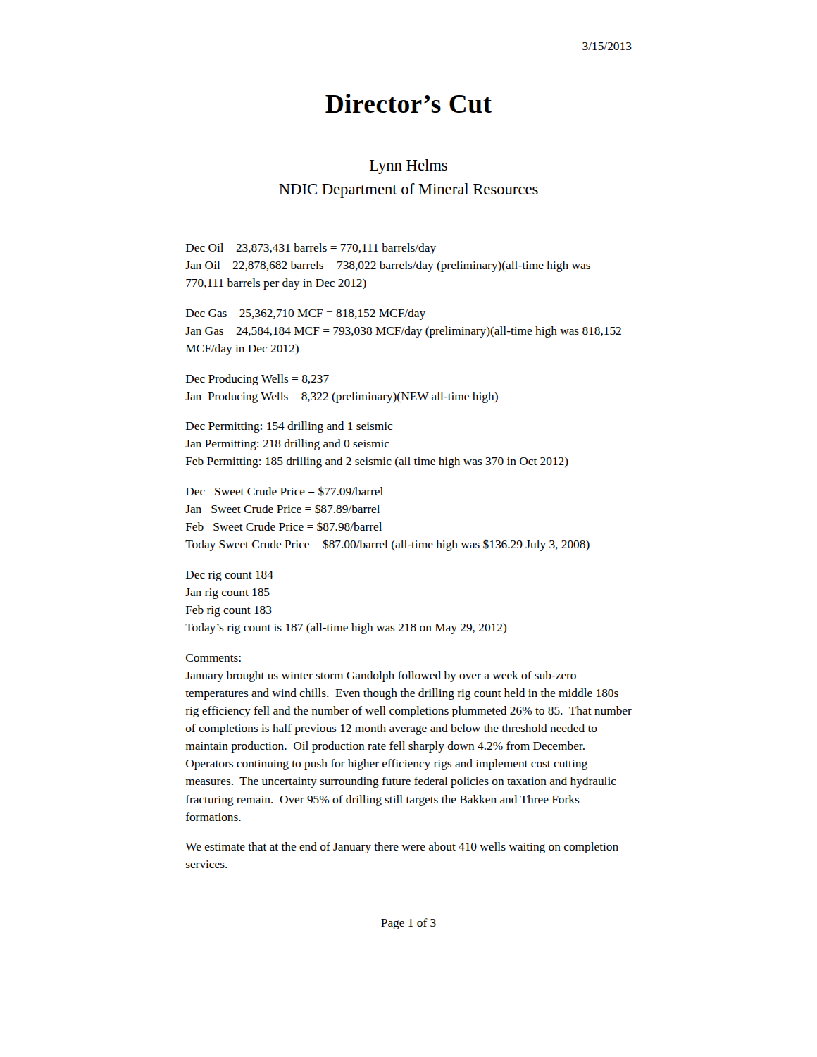3/15/2013
Director’s Cut
Lynn Helms NDIC Department of Mineral Resources
Dec Oil 23,873,431 barrels = 770,111 barrels/day
Jan Oil 22,878,682 barrels = 738,022 barrels/day (preliminary)(all-time high was 770,111 barrels per day in Dec 2012)
Dec Gas 25,362,710 MCF = 818,152 MCF/day
Jan Gas 24,584,184 MCF = 793,038 MCF/day (preliminary)(all-time high was 818,152 MCF/day in Dec 2012)
Dec Producing Wells = 8,237
Jan Producing Wells = 8,322 (preliminary)(NEW all-time high)
Dec Permitting: 154 drilling and 1 seismic
Jan Permitting: 218 drilling and 0 seismic
Feb Permitting: 185 drilling and 2 seismic (all time high was 370 in Oct 2012)
Dec Sweet Crude Price = $77.09/barrel
Jan Sweet Crude Price = $87.89/barrel
Feb Sweet Crude Price = $87.98/barrel
Today Sweet Crude Price = $87.00/barrel (all-time high was $136.29 July 3, 2008)
Dec rig count 184
Jan rig count 185
Feb rig count 183
Today’s rig count is 187 (all-time high was 218 on May 29, 2012)
Comments:
January brought us winter storm Gandolph followed by over a week of sub-zero temperatures and wind chills. Even though the drilling rig count held in the middle 180s rig efficiency fell and the number of well completions plummeted 26% to 85. That number of completions is half previous 12 month average and below the threshold needed to maintain production. Oil production rate fell sharply down 4.2% from December. Operators continuing to push for higher efficiency rigs and implement cost cutting measures. The uncertainty surrounding future federal policies on taxation and hydraulic fracturing remain. Over 95% of drilling still targets the Bakken and Three Forks formations.
We estimate that at the end of January there were about 410 wells waiting on completion services.
Page 1 of 3